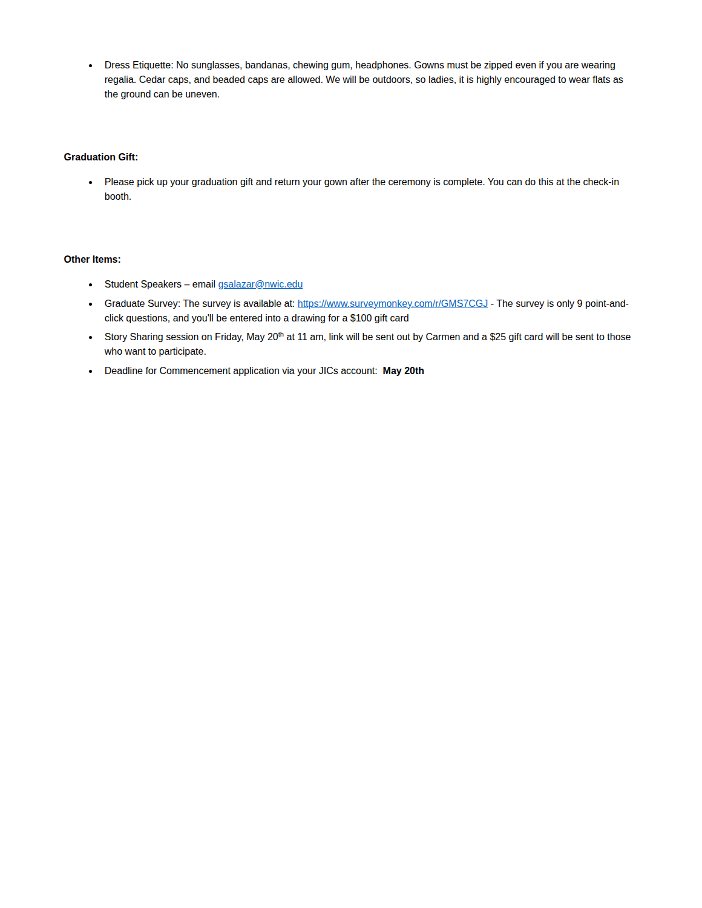Dress Etiquette: No sunglasses, bandanas, chewing gum, headphones. Gowns must be zipped even if you are wearing regalia. Cedar caps, and beaded caps are allowed. We will be outdoors, so ladies, it is highly encouraged to wear flats as the ground can be uneven.
Graduation Gift:
Please pick up your graduation gift and return your gown after the ceremony is complete. You can do this at the check-in booth.
Other Items:
Student Speakers – email gsalazar@nwic.edu
Graduate Survey: The survey is available at: https://www.surveymonkey.com/r/GMS7CGJ - The survey is only 9 point-and-click questions, and you'll be entered into a drawing for a $100 gift card
Story Sharing session on Friday, May 20th at 11 am, link will be sent out by Carmen and a $25 gift card will be sent to those who want to participate.
Deadline for Commencement application via your JICs account: May 20th